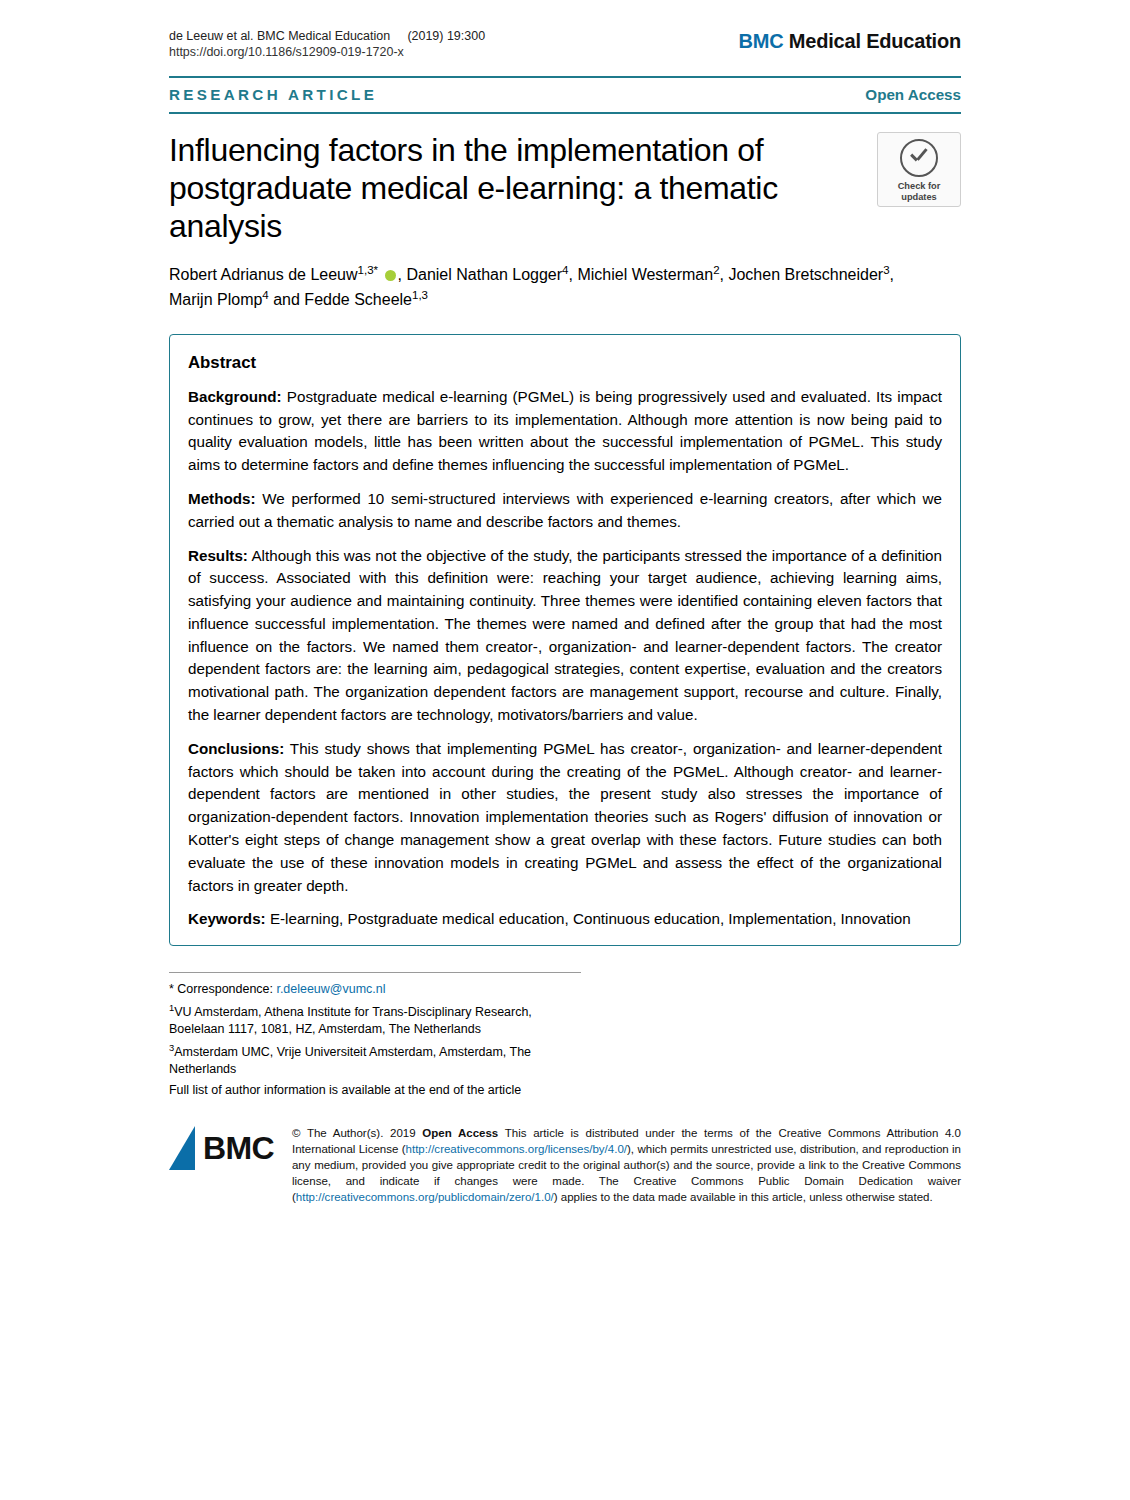de Leeuw et al. BMC Medical Education (2019) 19:300
https://doi.org/10.1186/s12909-019-1720-x
BMC Medical Education
Research Article
Open Access
Influencing factors in the implementation of postgraduate medical e-learning: a thematic analysis
Check for
updates
Robert Adrianus de Leeuw1,3* , Daniel Nathan Logger4, Michiel Westerman2, Jochen Bretschneider3,
Marijn Plomp4 and Fedde Scheele1,3
Abstract
Background: Postgraduate medical e-learning (PGMeL) is being progressively used and evaluated. Its impact continues to grow, yet there are barriers to its implementation. Although more attention is now being paid to quality evaluation models, little has been written about the successful implementation of PGMeL. This study aims to determine factors and define themes influencing the successful implementation of PGMeL.
Methods: We performed 10 semi-structured interviews with experienced e-learning creators, after which we carried out a thematic analysis to name and describe factors and themes.
Results: Although this was not the objective of the study, the participants stressed the importance of a definition of success. Associated with this definition were: reaching your target audience, achieving learning aims, satisfying your audience and maintaining continuity. Three themes were identified containing eleven factors that influence successful implementation. The themes were named and defined after the group that had the most influence on the factors. We named them creator-, organization- and learner-dependent factors. The creator dependent factors are: the learning aim, pedagogical strategies, content expertise, evaluation and the creators motivational path. The organization dependent factors are management support, recourse and culture. Finally, the learner dependent factors are technology, motivators/barriers and value.
Conclusions: This study shows that implementing PGMeL has creator-, organization- and learner-dependent factors which should be taken into account during the creating of the PGMeL. Although creator- and learner-dependent factors are mentioned in other studies, the present study also stresses the importance of organization-dependent factors. Innovation implementation theories such as Rogers' diffusion of innovation or Kotter's eight steps of change management show a great overlap with these factors. Future studies can both evaluate the use of these innovation models in creating PGMeL and assess the effect of the organizational factors in greater depth.
Keywords: E-learning, Postgraduate medical education, Continuous education, Implementation, Innovation
* Correspondence: r.deleeuw@vumc.nl
1VU Amsterdam, Athena Institute for Trans-Disciplinary Research, Boelelaan 1117, 1081, HZ, Amsterdam, The Netherlands
3Amsterdam UMC, Vrije Universiteit Amsterdam, Amsterdam, The Netherlands
Full list of author information is available at the end of the article
BMC
© The Author(s). 2019 Open Access This article is distributed under the terms of the Creative Commons Attribution 4.0 International License (http://creativecommons.org/licenses/by/4.0/), which permits unrestricted use, distribution, and reproduction in any medium, provided you give appropriate credit to the original author(s) and the source, provide a link to the Creative Commons license, and indicate if changes were made. The Creative Commons Public Domain Dedication waiver (http://creativecommons.org/publicdomain/zero/1.0/) applies to the data made available in this article, unless otherwise stated.